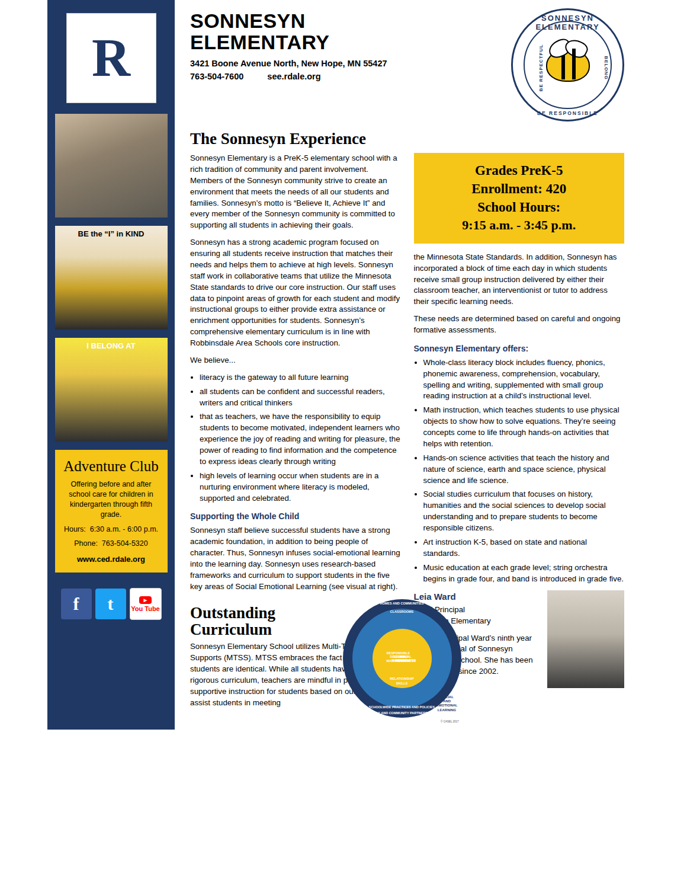R
BE the “I” in KIND
I BELONG AT
Adventure Club
Offering before and after school care for children in kindergarten through fifth grade.
Hours: 6:30 a.m. - 6:00 p.m.
Phone: 763-504-5320
www.ced.rdale.org
f
t
►You Tube
SONNESYN
ELEMENTARY
3421 Boone Avenue North, New Hope, MN 55427
763-504-7600 see.rdale.org
SONNESYN ELEMENTARY
BE RESPECTFUL
BELONG
BE RESPONSIBLE
The Sonnesyn Experience
Sonnesyn Elementary is a PreK-5 elementary school with a rich tradition of community and parent involvement. Members of the Sonnesyn community strive to create an environment that meets the needs of all our students and families. Sonnesyn’s motto is “Believe It, Achieve It” and every member of the Sonnesyn community is committed to supporting all students in achieving their goals.
Sonnesyn has a strong academic program focused on ensuring all students receive instruction that matches their needs and helps them to achieve at high levels. Sonnesyn staff work in collaborative teams that utilize the Minnesota State standards to drive our core instruction. Our staff uses data to pinpoint areas of growth for each student and modify instructional groups to either provide extra assistance or enrichment opportunities for students. Sonnesyn’s comprehensive elementary curriculum is in line with Robbinsdale Area Schools core instruction.
We believe...
literacy is the gateway to all future learning
all students can be confident and successful readers, writers and critical thinkers
that as teachers, we have the responsibility to equip students to become motivated, independent learners who experience the joy of reading and writing for pleasure, the power of reading to find information and the competence to express ideas clearly through writing
high levels of learning occur when students are in a nurturing environment where literacy is modeled, supported and celebrated.
Supporting the Whole Child
Sonnesyn staff believe successful students have a strong academic foundation, in addition to being people of character. Thus, Sonnesyn infuses social-emotional learning into the learning day. Sonnesyn uses research-based frameworks and curriculum to support students in the five key areas of Social Emotional Learning (see visual at right).
Outstanding
Curriculum
Sonnesyn Elementary School utilizes Multi-Tiered System of Supports (MTSS). MTSS embraces the fact that no two students are identical. While all students have access to a rigorous curriculum, teachers are mindful in planning supportive instruction for students based on our need to assist students in meeting
Grades PreK-5
Enrollment: 420
School Hours:
9:15 a.m. - 3:45 p.m.
the Minnesota State Standards. In addition, Sonnesyn has incorporated a block of time each day in which students receive small group instruction delivered by either their classroom teacher, an interventionist or tutor to address their specific learning needs.
These needs are determined based on careful and ongoing formative assessments.
Sonnesyn Elementary offers:
Whole-class literacy block includes fluency, phonics, phonemic awareness, comprehension, vocabulary, spelling and writing, supplemented with small group reading instruction at a child’s instructional level.
Math instruction, which teaches students to use physical objects to show how to solve equations. They’re seeing concepts come to life through hands-on activities that helps with retention.
Hands-on science activities that teach the history and nature of science, earth and space science, physical science and life science.
Social studies curriculum that focuses on history, humanities and the social sciences to develop social understanding and to prepare students to become responsible citizens.
Art instruction K-5, based on state and national standards.
Music education at each grade level; string orchestra begins in grade four, and band is introduced in grade five.
Leia Ward
Head Principal
Sonnesyn Elementary
This is Principal Ward’s ninth year as the principal of Sonnesyn Elementary School. She has been in education since 2002.
Homes and Communities
Schools
Classrooms
Self-
Awareness
Self-
Management
Social
Awareness
Responsible
Decision-
Making
Social
and
Emotional
Learning
Relationship
Skills
Family and Community Partnerships
Schoolwide Practices and Policies
© CASEL 2017